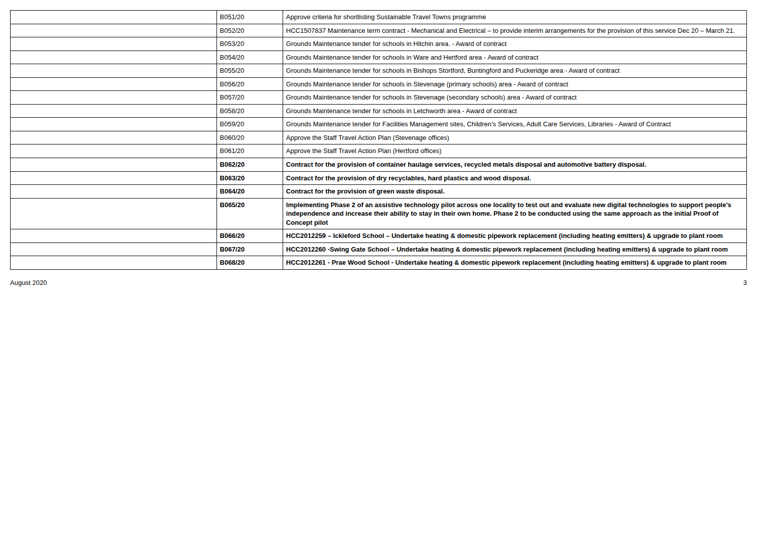| | B051/20 | Approve criteria for shortlisting Sustainable Travel Towns programme |
| | B052/20 | HCC1507837 Maintenance term contract - Mechanical and Electrical – to provide interim arrangements for the provision of this service Dec 20 – March 21. |
| | B053/20 | Grounds Maintenance tender for schools in Hitchin area. - Award of contract |
| | B054/20 | Grounds Maintenance tender for schools in Ware and Hertford area - Award of contract |
| | B055/20 | Grounds Maintenance tender for schools in Bishops Stortford, Buntingford and Puckeridge area - Award of contract |
| | B056/20 | Grounds Maintenance tender for schools in Stevenage (primary schools) area - Award of contract |
| | B057/20 | Grounds Maintenance tender for schools in Stevenage (secondary schools) area - Award of contract |
| | B058/20 | Grounds Maintenance tender for schools in Letchworth area - Award of contract |
| | B059/20 | Grounds Maintenance tender for Facilities Management sites, Children’s Services, Adult Care Services, Libraries - Award of Contract |
| | B060/20 | Approve the Staff Travel Action Plan (Stevenage offices) |
| | B061/20 | Approve the Staff Travel Action Plan (Hertford offices) |
| | B062/20 | Contract for the provision of container haulage services, recycled metals disposal and automotive battery disposal. |
| | B063/20 | Contract for the provision of dry recyclables, hard plastics and wood disposal. |
| | B064/20 | Contract for the provision of green waste disposal. |
| | B065/20 | Implementing Phase 2 of an assistive technology pilot across one locality to test out and evaluate new digital technologies to support people’s independence and increase their ability to stay in their own home. Phase 2 to be conducted using the same approach as the initial Proof of Concept pilot |
| | B066/20 | HCC2012259 – Ickleford School – Undertake heating & domestic pipework replacement (including heating emitters) & upgrade to plant room |
| | B067/20 | HCC2012260 -Swing Gate School – Undertake heating & domestic pipework replacement (including heating emitters) & upgrade to plant room |
| | B068/20 | HCC2012261 - Prae Wood School - Undertake heating & domestic pipework replacement (including heating emitters) & upgrade to plant room |
August 2020 3